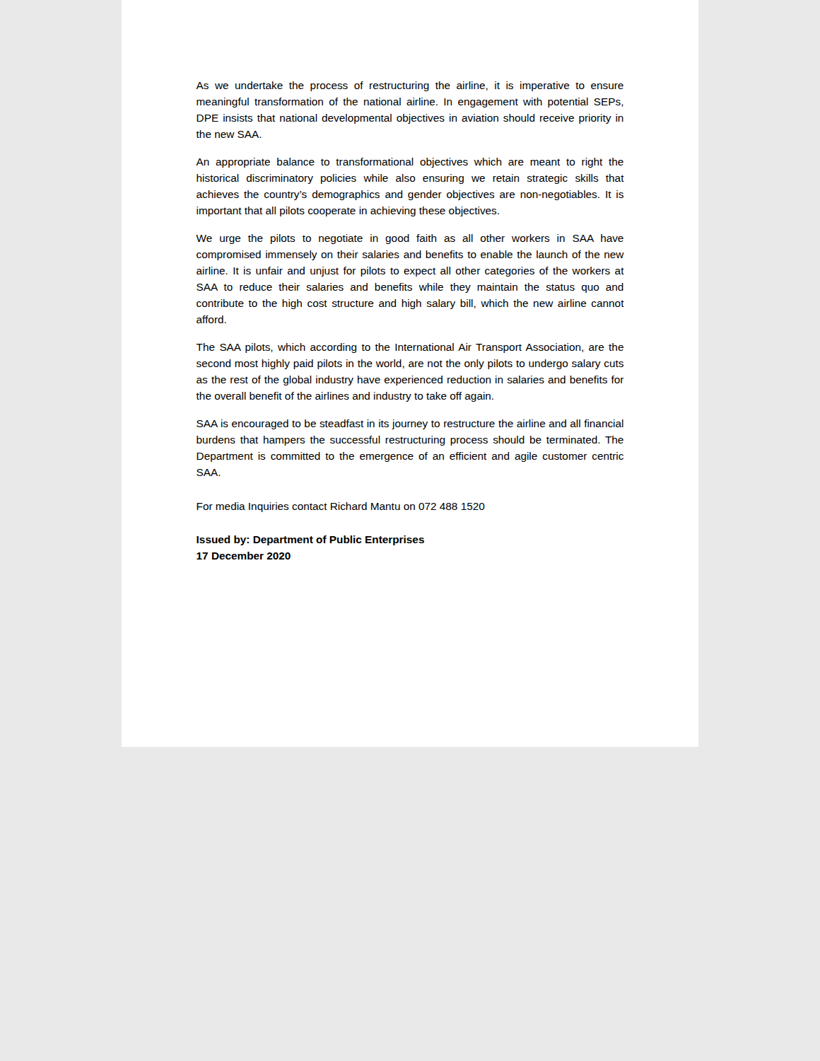As we undertake the process of restructuring the airline, it is imperative to ensure meaningful transformation of the national airline. In engagement with potential SEPs, DPE insists that national developmental objectives in aviation should receive priority in the new SAA.
An appropriate balance to transformational objectives which are meant to right the historical discriminatory policies while also ensuring we retain strategic skills that achieves the country’s demographics and gender objectives are non-negotiables. It is important that all pilots cooperate in achieving these objectives.
We urge the pilots to negotiate in good faith as all other workers in SAA have compromised immensely on their salaries and benefits to enable the launch of the new airline. It is unfair and unjust for pilots to expect all other categories of the workers at SAA to reduce their salaries and benefits while they maintain the status quo and contribute to the high cost structure and high salary bill, which the new airline cannot afford.
The SAA pilots, which according to the International Air Transport Association, are the second most highly paid pilots in the world, are not the only pilots to undergo salary cuts as the rest of the global industry have experienced reduction in salaries and benefits for the overall benefit of the airlines and industry to take off again.
SAA is encouraged to be steadfast in its journey to restructure the airline and all financial burdens that hampers the successful restructuring process should be terminated. The Department is committed to the emergence of an efficient and agile customer centric SAA.
For media Inquiries contact Richard Mantu on 072 488 1520
Issued by: Department of Public Enterprises
17 December 2020